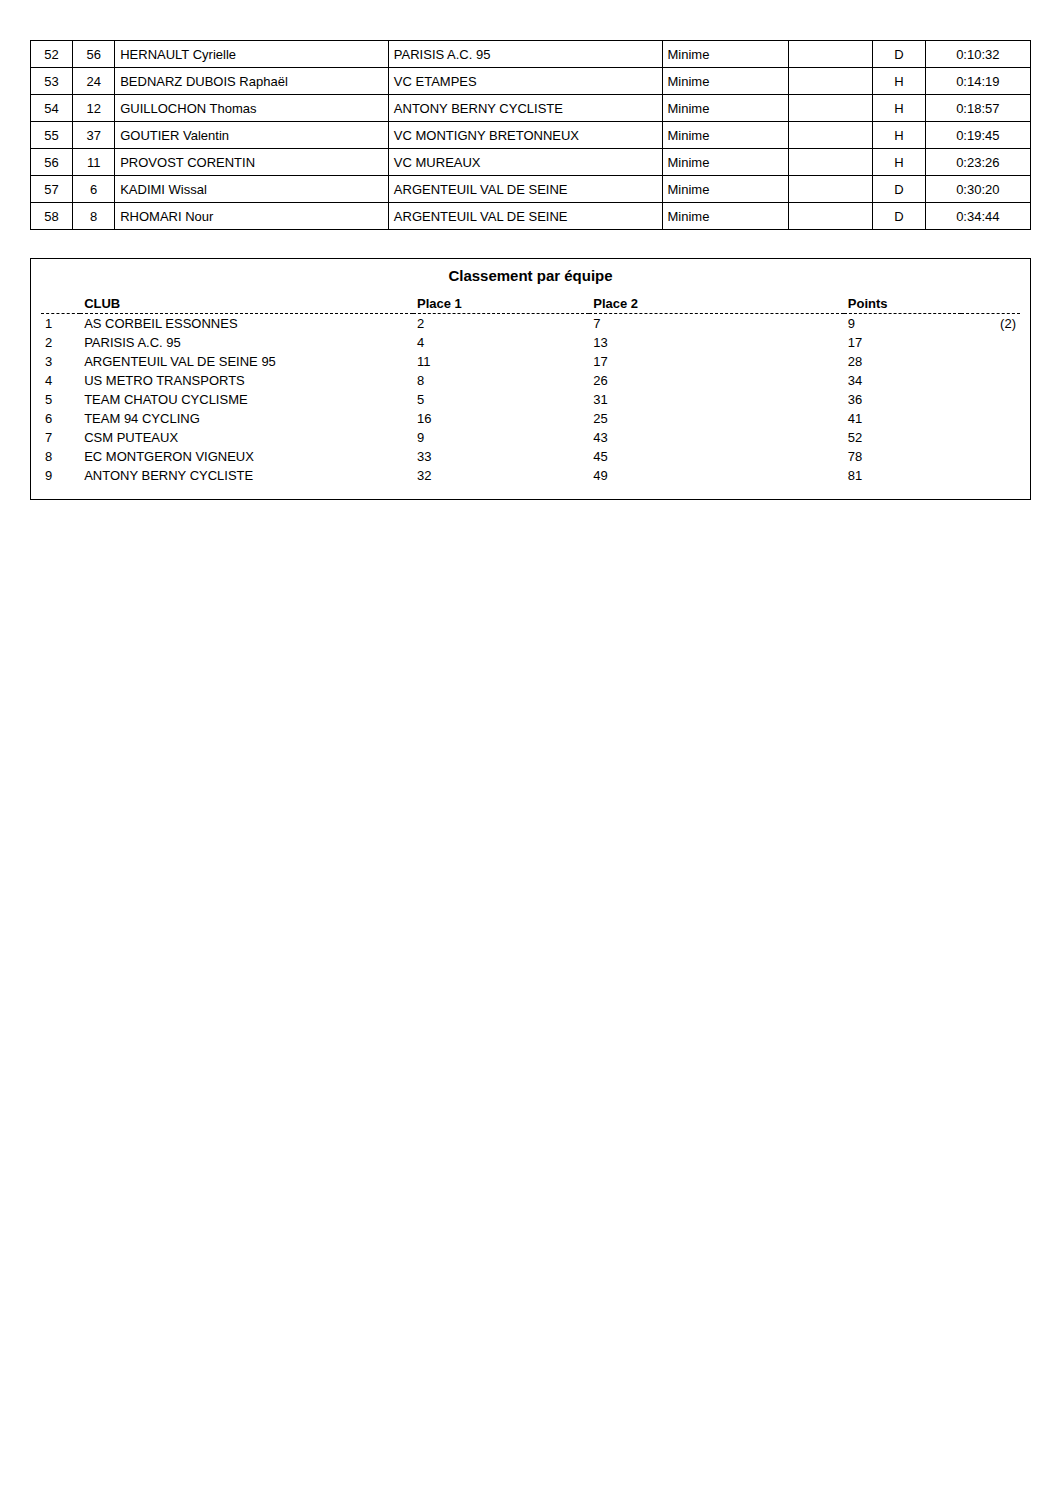| 52 | 56 | HERNAULT Cyrielle | PARISIS A.C. 95 | Minime | | D | 0:10:32 |
| 53 | 24 | BEDNARZ DUBOIS Raphaël | VC ETAMPES | Minime | | H | 0:14:19 |
| 54 | 12 | GUILLOCHON Thomas | ANTONY BERNY CYCLISTE | Minime | | H | 0:18:57 |
| 55 | 37 | GOUTIER Valentin | VC MONTIGNY BRETONNEUX | Minime | | H | 0:19:45 |
| 56 | 11 | PROVOST CORENTIN | VC MUREAUX | Minime | | H | 0:23:26 |
| 57 | 6 | KADIMI Wissal | ARGENTEUIL VAL DE SEINE | Minime | | D | 0:30:20 |
| 58 | 8 | RHOMARI Nour | ARGENTEUIL VAL DE SEINE | Minime | | D | 0:34:44 |
Classement par équipe
| | CLUB | Place 1 | Place 2 | Points | |
| --- | --- | --- | --- | --- | --- |
| 1 | AS CORBEIL ESSONNES | 2 | 7 | 9 | (2) |
| 2 | PARISIS A.C. 95 | 4 | 13 | 17 | |
| 3 | ARGENTEUIL VAL DE SEINE 95 | 11 | 17 | 28 | |
| 4 | US METRO TRANSPORTS | 8 | 26 | 34 | |
| 5 | TEAM CHATOU CYCLISME | 5 | 31 | 36 | |
| 6 | TEAM 94 CYCLING | 16 | 25 | 41 | |
| 7 | CSM PUTEAUX | 9 | 43 | 52 | |
| 8 | EC MONTGERON VIGNEUX | 33 | 45 | 78 | |
| 9 | ANTONY BERNY CYCLISTE | 32 | 49 | 81 | |